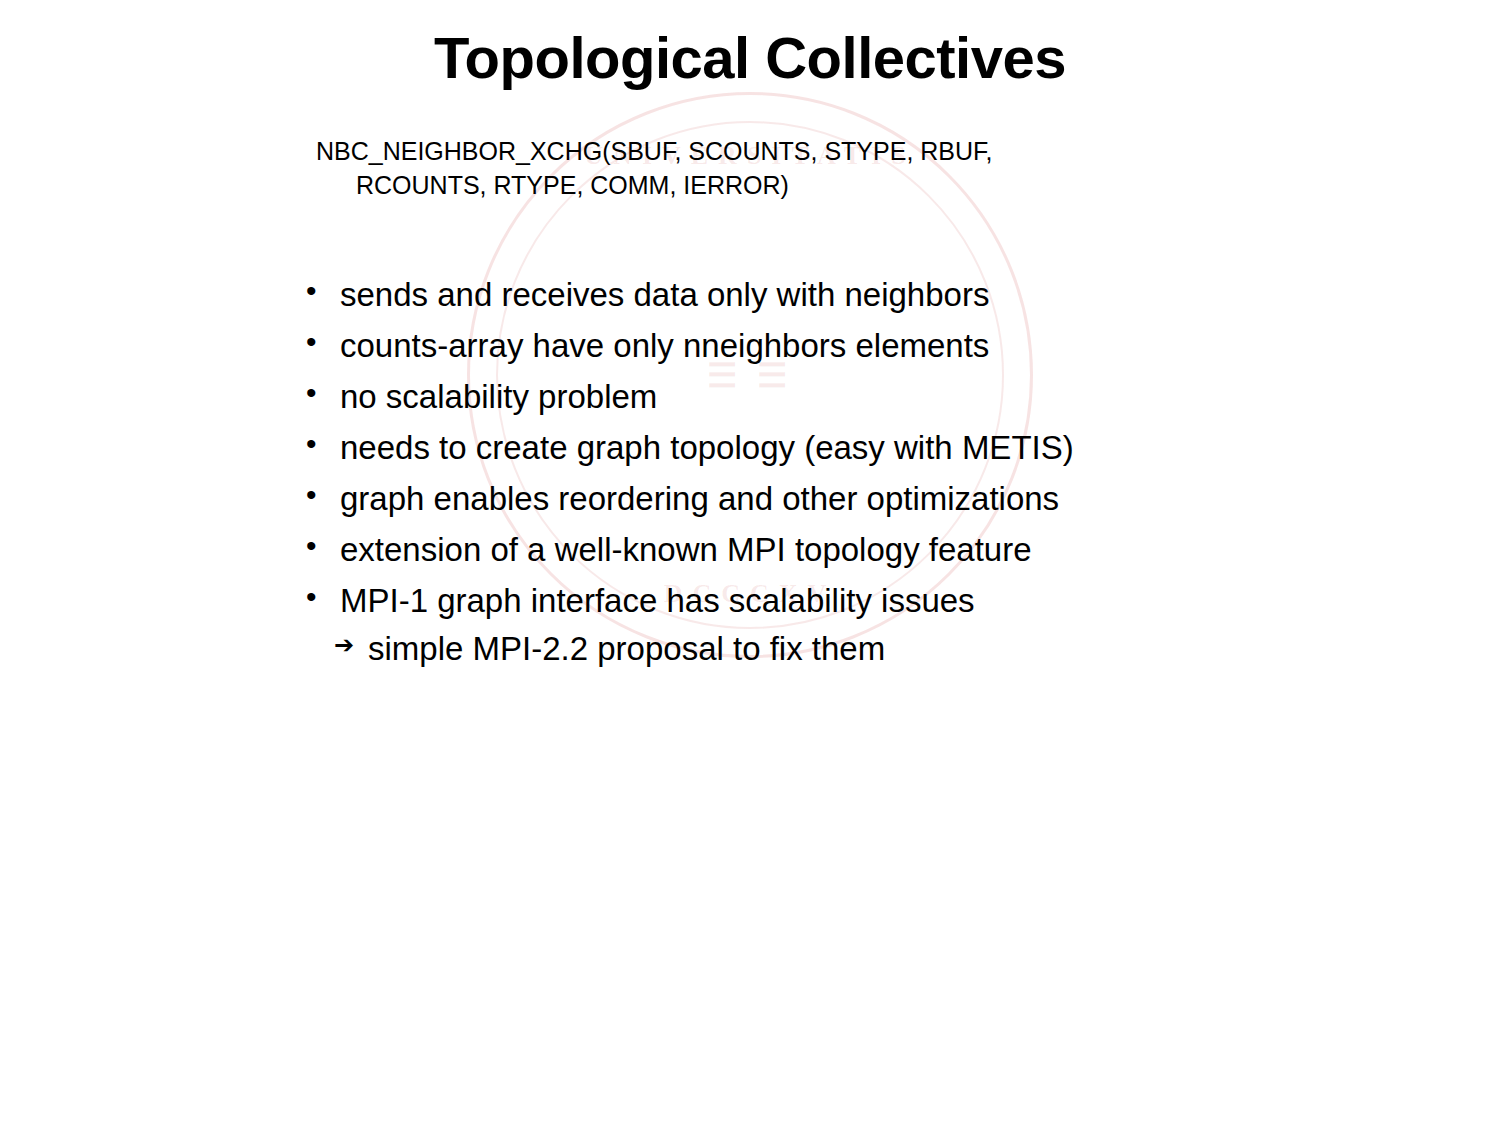UNIVERSITATIS
☰ ☰
DCCCXV
Topological Collectives
NBC_NEIGHBOR_XCHG(SBUF, SCOUNTS, STYPE, RBUF, RCOUNTS, RTYPE, COMM, IERROR)
sends and receives data only with neighbors
counts-array have only nneighbors elements
no scalability problem
needs to create graph topology (easy with METIS)
graph enables reordering and other optimizations
extension of a well-known MPI topology feature
MPI-1 graph interface has scalability issues
simple MPI-2.2 proposal to fix them